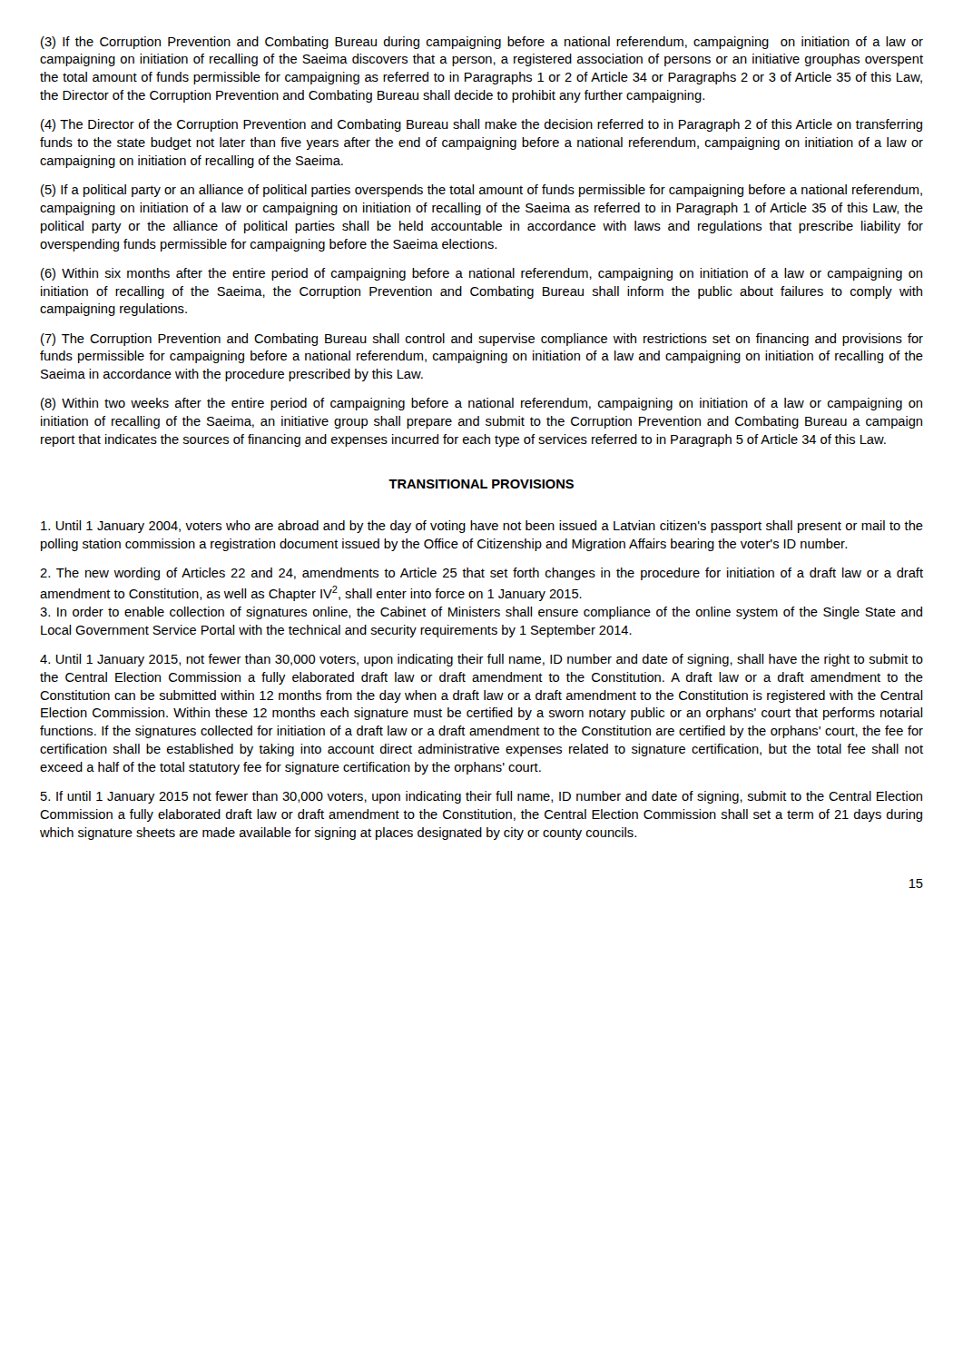(3) If the Corruption Prevention and Combating Bureau during campaigning before a national referendum, campaigning on initiation of a law or campaigning on initiation of recalling of the Saeima discovers that a person, a registered association of persons or an initiative grouphas overspent the total amount of funds permissible for campaigning as referred to in Paragraphs 1 or 2 of Article 34 or Paragraphs 2 or 3 of Article 35 of this Law, the Director of the Corruption Prevention and Combating Bureau shall decide to prohibit any further campaigning.
(4) The Director of the Corruption Prevention and Combating Bureau shall make the decision referred to in Paragraph 2 of this Article on transferring funds to the state budget not later than five years after the end of campaigning before a national referendum, campaigning on initiation of a law or campaigning on initiation of recalling of the Saeima.
(5) If a political party or an alliance of political parties overspends the total amount of funds permissible for campaigning before a national referendum, campaigning on initiation of a law or campaigning on initiation of recalling of the Saeima as referred to in Paragraph 1 of Article 35 of this Law, the political party or the alliance of political parties shall be held accountable in accordance with laws and regulations that prescribe liability for overspending funds permissible for campaigning before the Saeima elections.
(6) Within six months after the entire period of campaigning before a national referendum, campaigning on initiation of a law or campaigning on initiation of recalling of the Saeima, the Corruption Prevention and Combating Bureau shall inform the public about failures to comply with campaigning regulations.
(7) The Corruption Prevention and Combating Bureau shall control and supervise compliance with restrictions set on financing and provisions for funds permissible for campaigning before a national referendum, campaigning on initiation of a law and campaigning on initiation of recalling of the Saeima in accordance with the procedure prescribed by this Law.
(8) Within two weeks after the entire period of campaigning before a national referendum, campaigning on initiation of a law or campaigning on initiation of recalling of the Saeima, an initiative group shall prepare and submit to the Corruption Prevention and Combating Bureau a campaign report that indicates the sources of financing and expenses incurred for each type of services referred to in Paragraph 5 of Article 34 of this Law.
TRANSITIONAL PROVISIONS
1. Until 1 January 2004, voters who are abroad and by the day of voting have not been issued a Latvian citizen's passport shall present or mail to the polling station commission a registration document issued by the Office of Citizenship and Migration Affairs bearing the voter's ID number.
2. The new wording of Articles 22 and 24, amendments to Article 25 that set forth changes in the procedure for initiation of a draft law or a draft amendment to Constitution, as well as Chapter IV2, shall enter into force on 1 January 2015.
3. In order to enable collection of signatures online, the Cabinet of Ministers shall ensure compliance of the online system of the Single State and Local Government Service Portal with the technical and security requirements by 1 September 2014.
4. Until 1 January 2015, not fewer than 30,000 voters, upon indicating their full name, ID number and date of signing, shall have the right to submit to the Central Election Commission a fully elaborated draft law or draft amendment to the Constitution. A draft law or a draft amendment to the Constitution can be submitted within 12 months from the day when a draft law or a draft amendment to the Constitution is registered with the Central Election Commission. Within these 12 months each signature must be certified by a sworn notary public or an orphans' court that performs notarial functions. If the signatures collected for initiation of a draft law or a draft amendment to the Constitution are certified by the orphans' court, the fee for certification shall be established by taking into account direct administrative expenses related to signature certification, but the total fee shall not exceed a half of the total statutory fee for signature certification by the orphans' court.
5. If until 1 January 2015 not fewer than 30,000 voters, upon indicating their full name, ID number and date of signing, submit to the Central Election Commission a fully elaborated draft law or draft amendment to the Constitution, the Central Election Commission shall set a term of 21 days during which signature sheets are made available for signing at places designated by city or county councils.
15